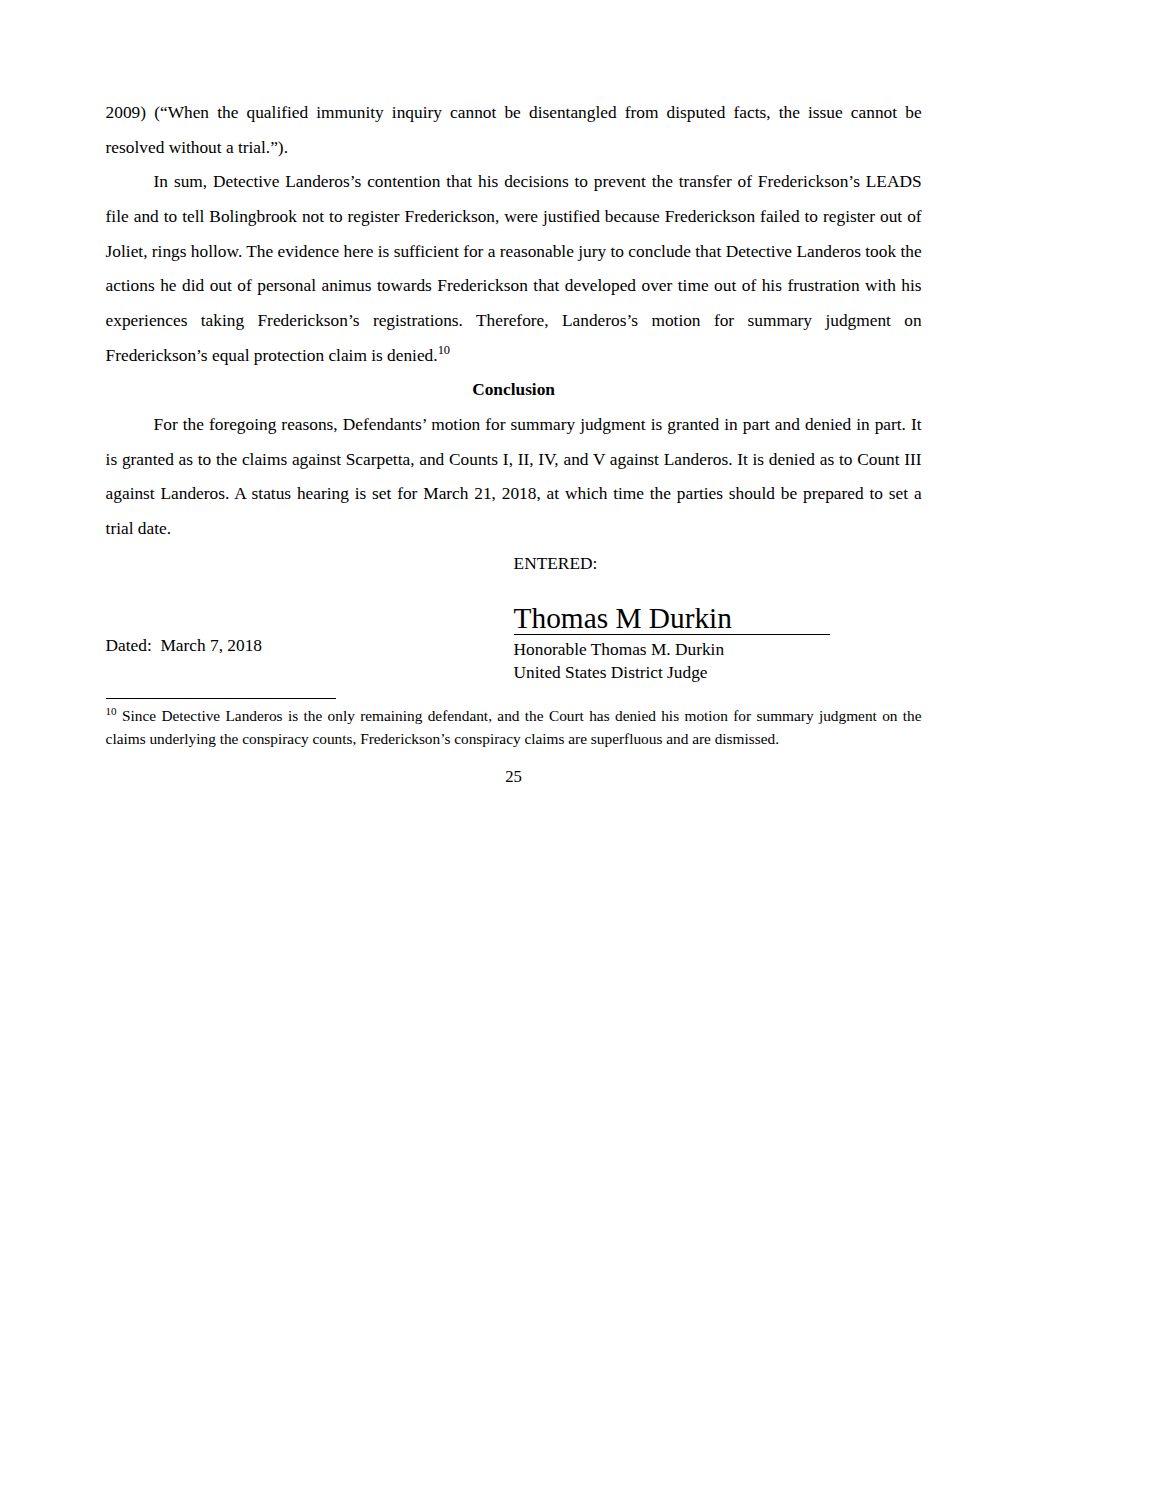2009) (“When the qualified immunity inquiry cannot be disentangled from disputed facts, the issue cannot be resolved without a trial.”).
In sum, Detective Landeros’s contention that his decisions to prevent the transfer of Frederickson’s LEADS file and to tell Bolingbrook not to register Frederickson, were justified because Frederickson failed to register out of Joliet, rings hollow. The evidence here is sufficient for a reasonable jury to conclude that Detective Landeros took the actions he did out of personal animus towards Frederickson that developed over time out of his frustration with his experiences taking Frederickson’s registrations. Therefore, Landeros’s motion for summary judgment on Frederickson’s equal protection claim is denied.10
Conclusion
For the foregoing reasons, Defendants’ motion for summary judgment is granted in part and denied in part. It is granted as to the claims against Scarpetta, and Counts I, II, IV, and V against Landeros. It is denied as to Count III against Landeros. A status hearing is set for March 21, 2018, at which time the parties should be prepared to set a trial date.
ENTERED:
Thomas M Durkin
Honorable Thomas M. Durkin
United States District Judge
Dated: March 7, 2018
10 Since Detective Landeros is the only remaining defendant, and the Court has denied his motion for summary judgment on the claims underlying the conspiracy counts, Frederickson’s conspiracy claims are superfluous and are dismissed.
25